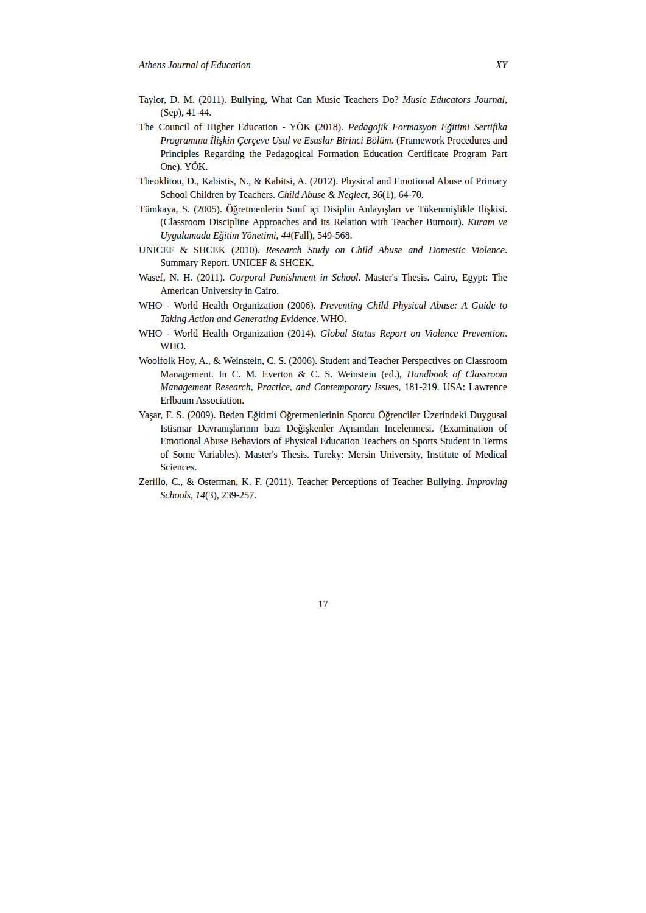Athens Journal of Education XY
Taylor, D. M. (2011). Bullying, What Can Music Teachers Do? Music Educators Journal, (Sep), 41-44.
The Council of Higher Education - YÖK (2018). Pedagojik Formasyon Eğitimi Sertifika Programına İlişkin Çerçeve Usul ve Esaslar Birinci Bölüm. (Framework Procedures and Principles Regarding the Pedagogical Formation Education Certificate Program Part One). YÖK.
Theoklitou, D., Kabistis, N., & Kabitsi, A. (2012). Physical and Emotional Abuse of Primary School Children by Teachers. Child Abuse & Neglect, 36(1), 64-70.
Tümkaya, S. (2005). Öğretmenlerin Sınıf içi Disiplin Anlayışları ve Tükenmişlikle Ilişkisi. (Classroom Discipline Approaches and its Relation with Teacher Burnout). Kuram ve Uygulamada Eğitim Yönetimi, 44(Fall), 549-568.
UNICEF & SHCEK (2010). Research Study on Child Abuse and Domestic Violence. Summary Report. UNICEF & SHCEK.
Wasef, N. H. (2011). Corporal Punishment in School. Master's Thesis. Cairo, Egypt: The American University in Cairo.
WHO - World Health Organization (2006). Preventing Child Physical Abuse: A Guide to Taking Action and Generating Evidence. WHO.
WHO - World Health Organization (2014). Global Status Report on Violence Prevention. WHO.
Woolfolk Hoy, A., & Weinstein, C. S. (2006). Student and Teacher Perspectives on Classroom Management. In C. M. Everton & C. S. Weinstein (ed.), Handbook of Classroom Management Research, Practice, and Contemporary Issues, 181-219. USA: Lawrence Erlbaum Association.
Yaşar, F. S. (2009). Beden Eğitimi Öğretmenlerinin Sporcu Öğrenciler Üzerindeki Duygusal Istismar Davranışlarının bazı Değişkenler Açısından Incelenmesi. (Examination of Emotional Abuse Behaviors of Physical Education Teachers on Sports Student in Terms of Some Variables). Master's Thesis. Tureky: Mersin University, Institute of Medical Sciences.
Zerillo, C., & Osterman, K. F. (2011). Teacher Perceptions of Teacher Bullying. Improving Schools, 14(3), 239-257.
17